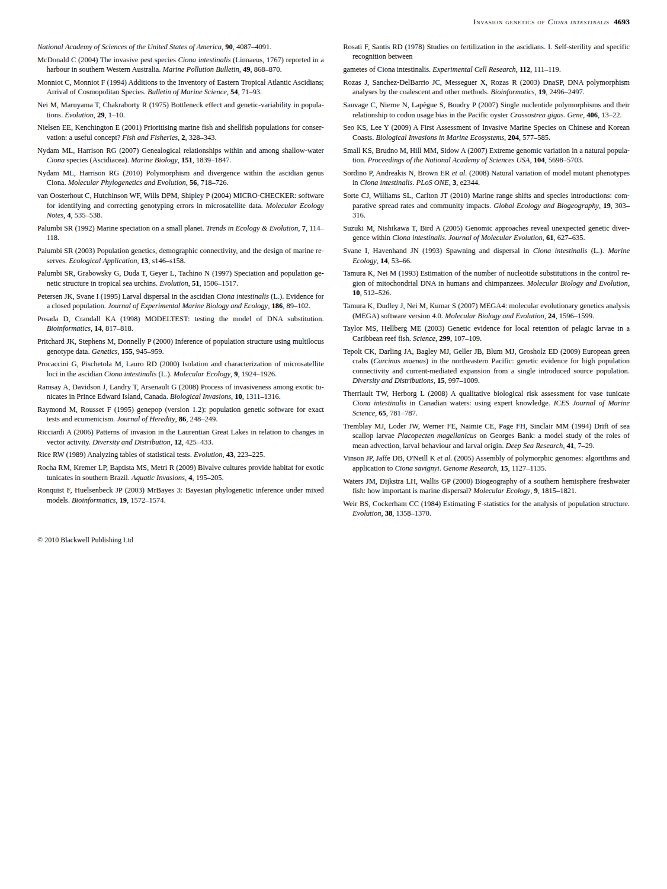Invasion genetics of Ciona intestinalis 4693
National Academy of Sciences of the United States of America, 90, 4087–4091.
McDonald C (2004) The invasive pest species Ciona intestinalis (Linnaeus, 1767) reported in a harbour in southern Western Australia. Marine Pollution Bulletin, 49, 868–870.
Monniot C, Monniot F (1994) Additions to the Inventory of Eastern Tropical Atlantic Ascidians; Arrival of Cosmopolitan Species. Bulletin of Marine Science, 54, 71–93.
Nei M, Maruyama T, Chakraborty R (1975) Bottleneck effect and genetic-variability in populations. Evolution, 29, 1–10.
Nielsen EE, Kenchington E (2001) Prioritising marine fish and shellfish populations for conservation: a useful concept? Fish and Fisheries, 2, 328–343.
Nydam ML, Harrison RG (2007) Genealogical relationships within and among shallow-water Ciona species (Ascidiacea). Marine Biology, 151, 1839–1847.
Nydam ML, Harrison RG (2010) Polymorphism and divergence within the ascidian genus Ciona. Molecular Phylogenetics and Evolution, 56, 718–726.
van Oosterhout C, Hutchinson WF, Wills DPM, Shipley P (2004) MICRO-CHECKER: software for identifying and correcting genotyping errors in microsatellite data. Molecular Ecology Notes, 4, 535–538.
Palumbi SR (1992) Marine speciation on a small planet. Trends in Ecology & Evolution, 7, 114–118.
Palumbi SR (2003) Population genetics, demographic connectivity, and the design of marine reserves. Ecological Application, 13, s146–s158.
Palumbi SR, Grabowsky G, Duda T, Geyer L, Tachino N (1997) Speciation and population genetic structure in tropical sea urchins. Evolution, 51, 1506–1517.
Petersen JK, Svane I (1995) Larval dispersal in the ascidian Ciona intestinalis (L.). Evidence for a closed population. Journal of Experimental Marine Biology and Ecology, 186, 89–102.
Posada D, Crandall KA (1998) MODELTEST: testing the model of DNA substitution. Bioinformatics, 14, 817–818.
Pritchard JK, Stephens M, Donnelly P (2000) Inference of population structure using multilocus genotype data. Genetics, 155, 945–959.
Procaccini G, Pischetola M, Lauro RD (2000) Isolation and characterization of microsatellite loci in the ascidian Ciona intestinalis (L.). Molecular Ecology, 9, 1924–1926.
Ramsay A, Davidson J, Landry T, Arsenault G (2008) Process of invasiveness among exotic tunicates in Prince Edward Island, Canada. Biological Invasions, 10, 1311–1316.
Raymond M, Rousset F (1995) genepop (version 1.2): population genetic software for exact tests and ecumenicism. Journal of Heredity, 86, 248–249.
Ricciardi A (2006) Patterns of invasion in the Laurentian Great Lakes in relation to changes in vector activity. Diversity and Distribution, 12, 425–433.
Rice RW (1989) Analyzing tables of statistical tests. Evolution, 43, 223–225.
Rocha RM, Kremer LP, Baptista MS, Metri R (2009) Bivalve cultures provide habitat for exotic tunicates in southern Brazil. Aquatic Invasions, 4, 195–205.
Ronquist F, Huelsenbeck JP (2003) MrBayes 3: Bayesian phylogenetic inference under mixed models. Bioinformatics, 19, 1572–1574.
Rosati F, Santis RD (1978) Studies on fertilization in the ascidians. I. Self-sterility and specific recognition between
gametes of Ciona intestinalis. Experimental Cell Research, 112, 111–119.
Rozas J, Sanchez-DelBarrio JC, Messeguer X, Rozas R (2003) DnaSP, DNA polymorphism analyses by the coalescent and other methods. Bioinformatics, 19, 2496–2497.
Sauvage C, Nierne N, Lapègue S, Boudry P (2007) Single nucleotide polymorphisms and their relationship to codon usage bias in the Pacific oyster Crassostrea gigas. Gene, 406, 13–22.
Seo KS, Lee Y (2009) A First Assessment of Invasive Marine Species on Chinese and Korean Coasts. Biological Invasions in Marine Ecosystems, 204, 577–585.
Small KS, Brudno M, Hill MM, Sidow A (2007) Extreme genomic variation in a natural population. Proceedings of the National Academy of Sciences USA, 104, 5698–5703.
Sordino P, Andreakis N, Brown ER et al. (2008) Natural variation of model mutant phenotypes in Ciona intestinalis. PLoS ONE, 3, e2344.
Sorte CJ, Williams SL, Carlton JT (2010) Marine range shifts and species introductions: comparative spread rates and community impacts. Global Ecology and Biogeography, 19, 303–316.
Suzuki M, Nishikawa T, Bird A (2005) Genomic approaches reveal unexpected genetic divergence within Ciona intestinalis. Journal of Molecular Evolution, 61, 627–635.
Svane I, Havenhand JN (1993) Spawning and dispersal in Ciona intestinalis (L.). Marine Ecology, 14, 53–66.
Tamura K, Nei M (1993) Estimation of the number of nucleotide substitutions in the control region of mitochondrial DNA in humans and chimpanzees. Molecular Biology and Evolution, 10, 512–526.
Tamura K, Dudley J, Nei M, Kumar S (2007) MEGA4: molecular evolutionary genetics analysis (MEGA) software version 4.0. Molecular Biology and Evolution, 24, 1596–1599.
Taylor MS, Hellberg ME (2003) Genetic evidence for local retention of pelagic larvae in a Caribbean reef fish. Science, 299, 107–109.
Tepolt CK, Darling JA, Bagley MJ, Geller JB, Blum MJ, Grosholz ED (2009) European green crabs (Carcinus maenas) in the northeastern Pacific: genetic evidence for high population connectivity and current-mediated expansion from a single introduced source population. Diversity and Distributions, 15, 997–1009.
Therriault TW, Herborg L (2008) A qualitative biological risk assessment for vase tunicate Ciona intestinalis in Canadian waters: using expert knowledge. ICES Journal of Marine Science, 65, 781–787.
Tremblay MJ, Loder JW, Werner FE, Naimie CE, Page FH, Sinclair MM (1994) Drift of sea scallop larvae Placopecten magellanicus on Georges Bank: a model study of the roles of mean advection, larval behaviour and larval origin. Deep Sea Research, 41, 7–29.
Vinson JP, Jaffe DB, O'Neill K et al. (2005) Assembly of polymorphic genomes: algorithms and application to Ciona savignyi. Genome Research, 15, 1127–1135.
Waters JM, Dijkstra LH, Wallis GP (2000) Biogeography of a southern hemisphere freshwater fish: how important is marine dispersal? Molecular Ecology, 9, 1815–1821.
Weir BS, Cockerham CC (1984) Estimating F-statistics for the analysis of population structure. Evolution, 38, 1358–1370.
© 2010 Blackwell Publishing Ltd